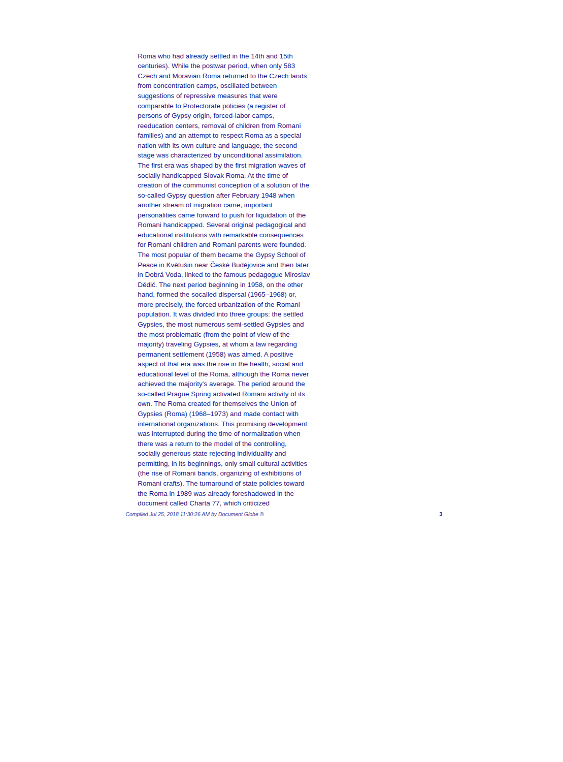Roma who had already settled in the 14th and 15th centuries). While the postwar period, when only 583 Czech and Moravian Roma returned to the Czech lands from concentration camps, oscillated between suggestions of repressive measures that were comparable to Protectorate policies (a register of persons of Gypsy origin, forced-labor camps, reeducation centers, removal of children from Romani families) and an attempt to respect Roma as a special nation with its own culture and language, the second stage was characterized by unconditional assimilation. The first era was shaped by the first migration waves of socially handicapped Slovak Roma. At the time of creation of the communist conception of a solution of the so-called Gypsy question after February 1948 when another stream of migration came, important personalities came forward to push for liquidation of the Romani handicapped. Several original pedagogical and educational institutions with remarkable consequences for Romani children and Romani parents were founded. The most popular of them became the Gypsy School of Peace in Květušin near České Budějovice and then later in Dobrá Voda, linked to the famous pedagogue Miroslav Dědič. The next period beginning in 1958, on the other hand, formed the socalled dispersal (1965–1968) or, more precisely, the forced urbanization of the Romani population. It was divided into three groups: the settled Gypsies, the most numerous semi-settled Gypsies and the most problematic (from the point of view of the majority) traveling Gypsies, at whom a law regarding permanent settlement (1958) was aimed. A positive aspect of that era was the rise in the health, social and educational level of the Roma, although the Roma never achieved the majority's average. The period around the so-called Prague Spring activated Romani activity of its own. The Roma created for themselves the Union of Gypsies (Roma) (1968–1973) and made contact with international organizations. This promising development was interrupted during the time of normalization when there was a return to the model of the controlling, socially generous state rejecting individuality and permitting, in its beginnings, only small cultural activities (the rise of Romani bands, organizing of exhibitions of Romani crafts). The turnaround of state policies toward the Roma in 1989 was already foreshadowed in the
document called Charta 77, which criticized
Compiled Jul 25, 2018 11:30:26 AM by Document Globe ® 3